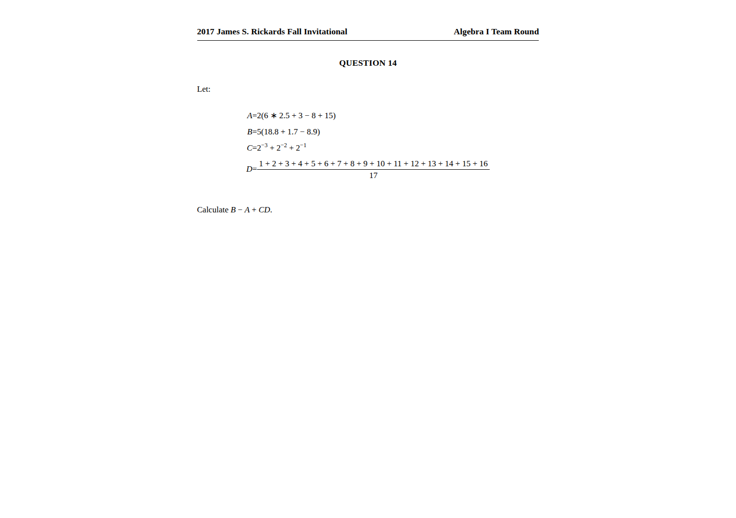2017 James S. Rickards Fall Invitational
Algebra I Team Round
QUESTION 14
Let:
| A | = | 2(6 ∗ 2.5 + 3 − 8 + 15) |
| B | = | 5(18.8 + 1.7 − 8.9) |
| C | = | 2 −3 + 2 −2 + 2 −1 |
| D | = | 1 + 2 + 3 + 4 + 5 + 6 + 7 + 8 + 9 + 10 + 11 + 12 + 13 + 14 + 15 + 16 17 |
Calculate B − A + CD.